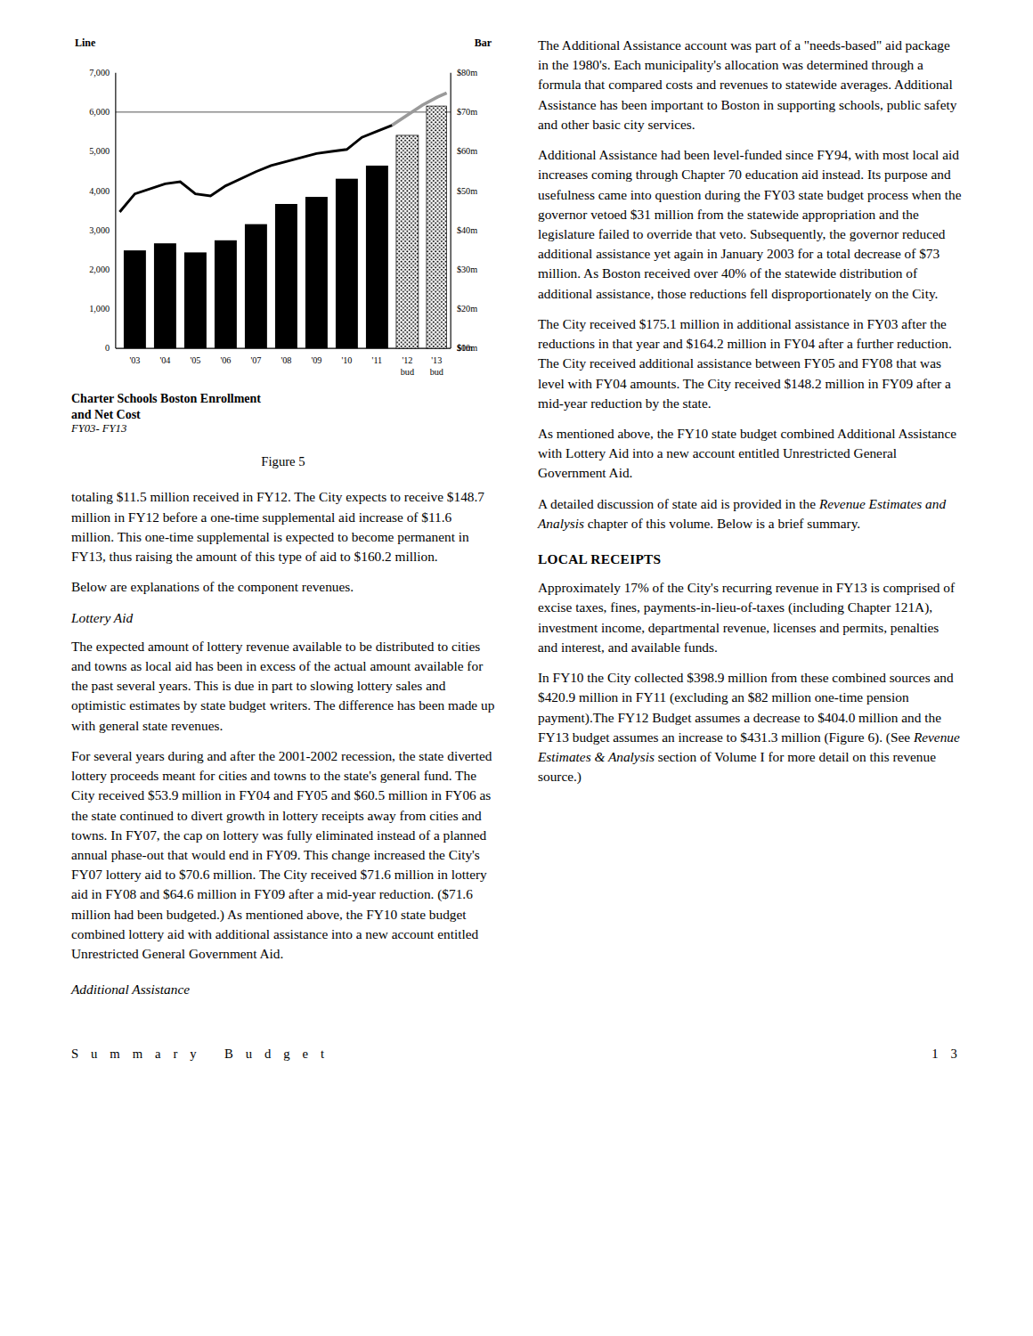Line Bar
7,000 6,000 5,000 4,000 3,000 2,000 1,000 0 $80m $70m $60m $50m $40m $30m $20m $10m '03 '04 '05 '06 '07 '08 '09 '10 '11 '12 bud '13 bud $0m
Charter Schools Boston Enrollment
and Net Cost FY03- FY13
Figure 5
totaling $11.5 million received in FY12. The City expects to receive $148.7 million in FY12 before a one-time supplemental aid increase of $11.6 million. This one-time supplemental is expected to become permanent in FY13, thus raising the amount of this type of aid to $160.2 million.
Below are explanations of the component revenues.
Lottery Aid
The expected amount of lottery revenue available to be distributed to cities and towns as local aid has been in excess of the actual amount available for the past several years. This is due in part to slowing lottery sales and optimistic estimates by state budget writers. The difference has been made up with general state revenues.
For several years during and after the 2001-2002 recession, the state diverted lottery proceeds meant for cities and towns to the state's general fund. The City received $53.9 million in FY04 and FY05 and $60.5 million in FY06 as the state continued to divert growth in lottery receipts away from cities and towns. In FY07, the cap on lottery was fully eliminated instead of a planned annual phase-out that would end in FY09. This change increased the City's FY07 lottery aid to $70.6 million. The City received $71.6 million in lottery aid in FY08 and $64.6 million in FY09 after a mid-year reduction. ($71.6 million had been budgeted.) As mentioned above, the FY10 state budget combined lottery aid with additional assistance into a new account entitled Unrestricted General Government Aid.
Additional Assistance
The Additional Assistance account was part of a "needs-based" aid package in the 1980's. Each municipality's allocation was determined through a formula that compared costs and revenues to statewide averages. Additional Assistance has been important to Boston in supporting schools, public safety and other basic city services.
Additional Assistance had been level-funded since FY94, with most local aid increases coming through Chapter 70 education aid instead. Its purpose and usefulness came into question during the FY03 state budget process when the governor vetoed $31 million from the statewide appropriation and the legislature failed to override that veto. Subsequently, the governor reduced additional assistance yet again in January 2003 for a total decrease of $73 million. As Boston received over 40% of the statewide distribution of additional assistance, those reductions fell disproportionately on the City.
The City received $175.1 million in additional assistance in FY03 after the reductions in that year and $164.2 million in FY04 after a further reduction. The City received additional assistance between FY05 and FY08 that was level with FY04 amounts. The City received $148.2 million in FY09 after a mid-year reduction by the state.
As mentioned above, the FY10 state budget combined Additional Assistance with Lottery Aid into a new account entitled Unrestricted General Government Aid.
A detailed discussion of state aid is provided in the Revenue Estimates and Analysis chapter of this volume. Below is a brief summary.
LOCAL RECEIPTS
Approximately 17% of the City's recurring revenue in FY13 is comprised of excise taxes, fines, payments-in-lieu-of-taxes (including Chapter 121A), investment income, departmental revenue, licenses and permits, penalties and interest, and available funds.
In FY10 the City collected $398.9 million from these combined sources and $420.9 million in FY11 (excluding an $82 million one-time pension payment).The FY12 Budget assumes a decrease to $404.0 million and the FY13 budget assumes an increase to $431.3 million (Figure 6). (See Revenue Estimates & Analysis section of Volume I for more detail on this revenue source.)
S u m m a r y B u d g e t 1 3